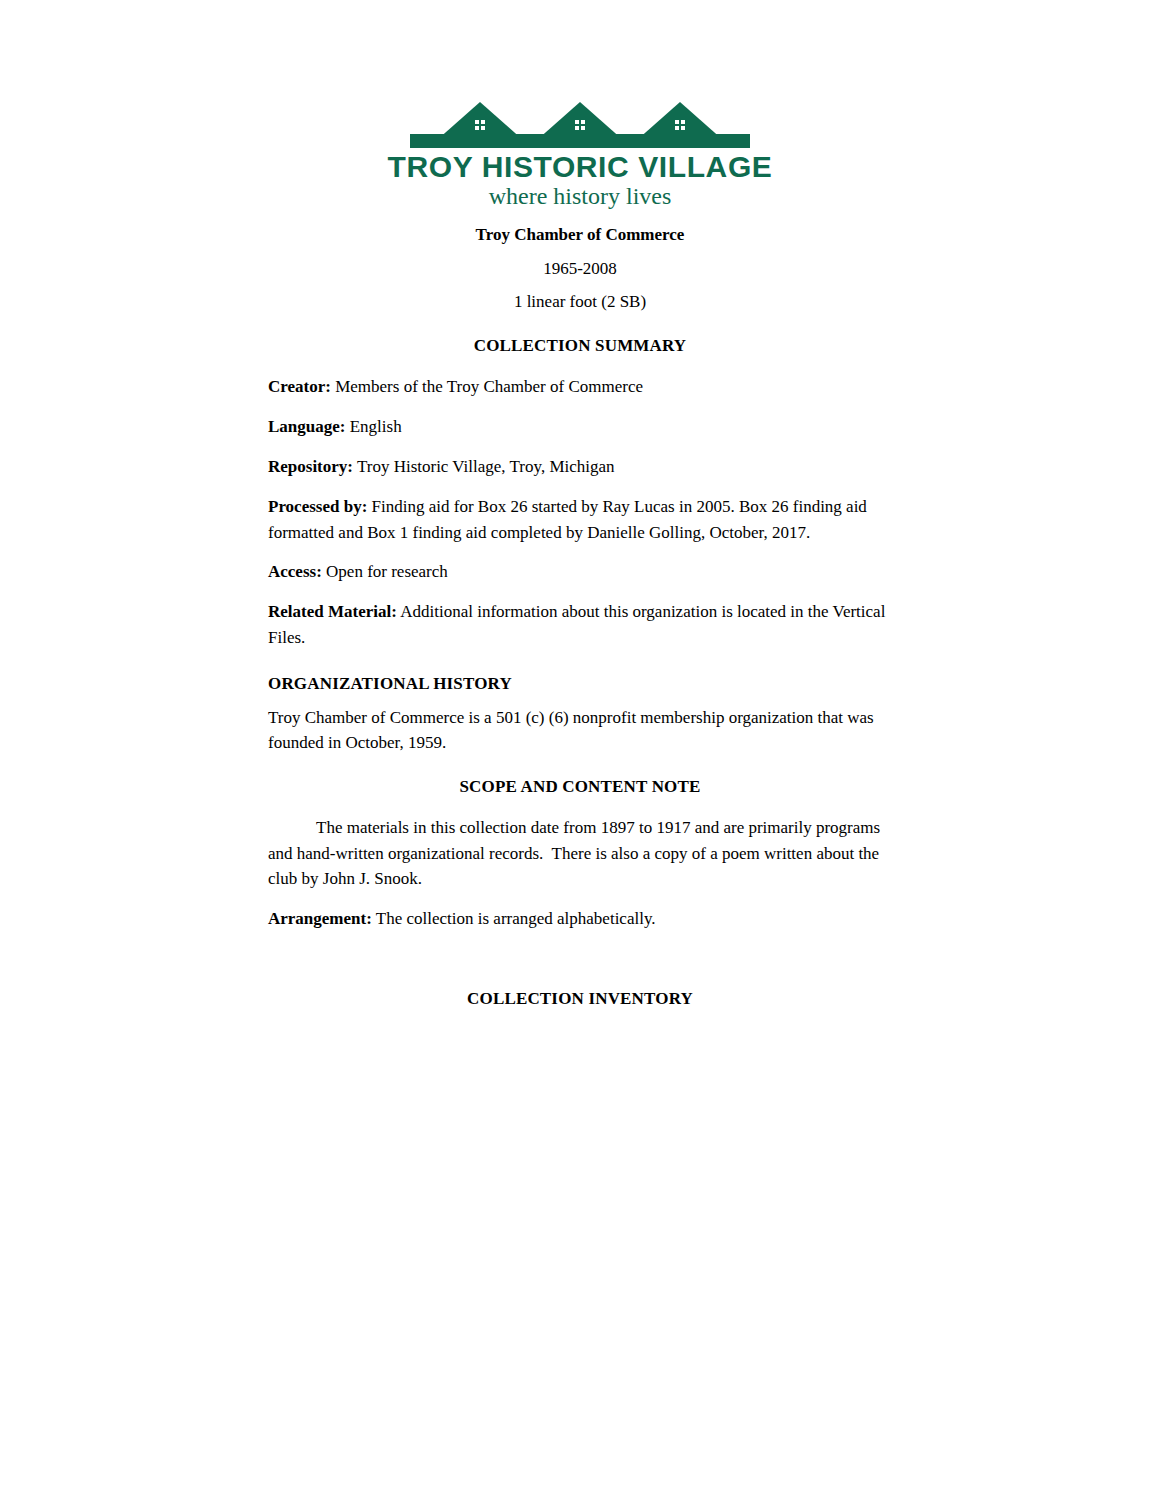TROY HISTORIC VILLAGE where history lives
Troy Chamber of Commerce
1965-2008
1 linear foot (2 SB)
COLLECTION SUMMARY
Creator: Members of the Troy Chamber of Commerce
Language: English
Repository: Troy Historic Village, Troy, Michigan
Processed by: Finding aid for Box 26 started by Ray Lucas in 2005. Box 26 finding aid formatted and Box 1 finding aid completed by Danielle Golling, October, 2017.
Access: Open for research
Related Material: Additional information about this organization is located in the Vertical Files.
ORGANIZATIONAL HISTORY
Troy Chamber of Commerce is a 501 (c) (6) nonprofit membership organization that was founded in October, 1959.
SCOPE AND CONTENT NOTE
The materials in this collection date from 1897 to 1917 and are primarily programs and hand-written organizational records. There is also a copy of a poem written about the club by John J. Snook.
Arrangement: The collection is arranged alphabetically.
COLLECTION INVENTORY